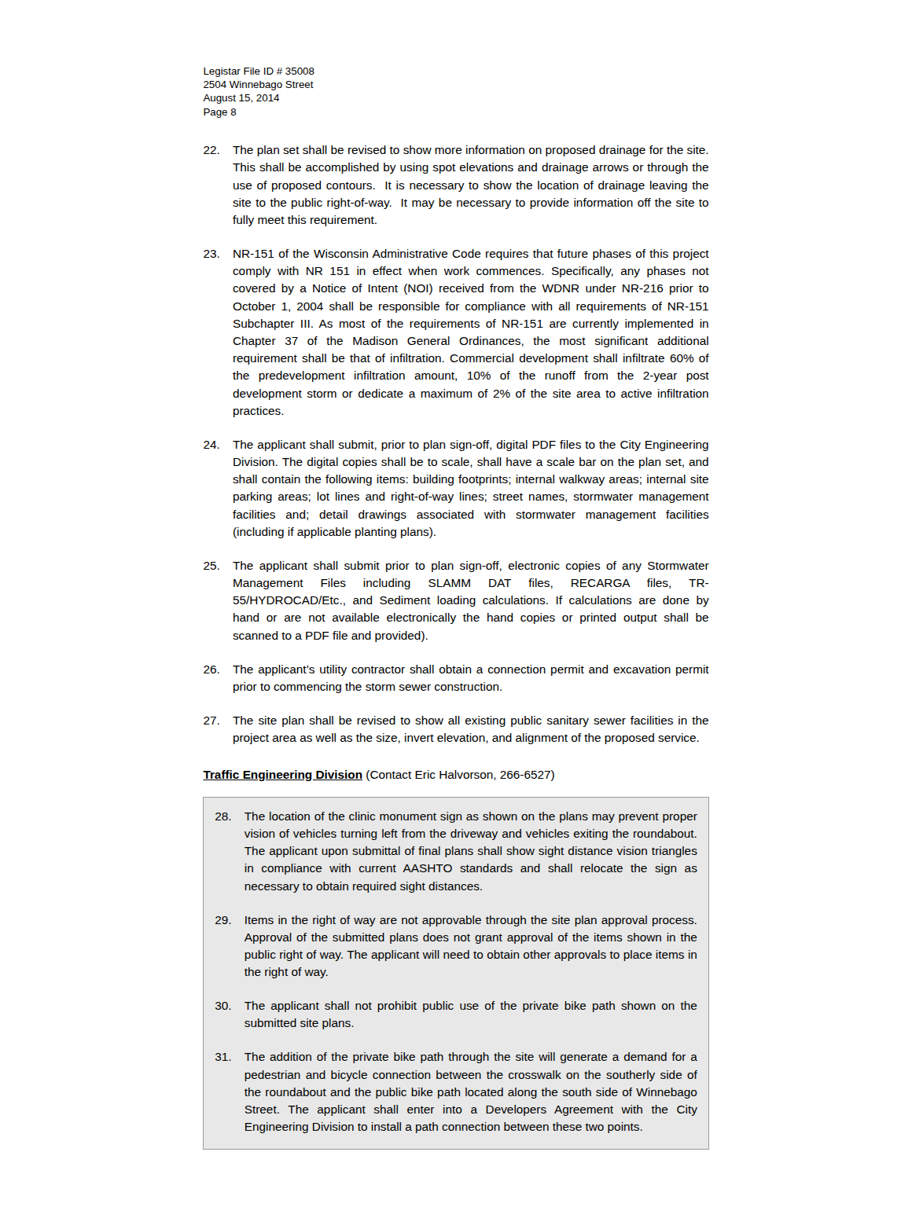Legistar File ID # 35008
2504 Winnebago Street
August 15, 2014
Page 8
22. The plan set shall be revised to show more information on proposed drainage for the site. This shall be accomplished by using spot elevations and drainage arrows or through the use of proposed contours. It is necessary to show the location of drainage leaving the site to the public right-of-way. It may be necessary to provide information off the site to fully meet this requirement.
23. NR-151 of the Wisconsin Administrative Code requires that future phases of this project comply with NR 151 in effect when work commences. Specifically, any phases not covered by a Notice of Intent (NOI) received from the WDNR under NR-216 prior to October 1, 2004 shall be responsible for compliance with all requirements of NR-151 Subchapter III. As most of the requirements of NR-151 are currently implemented in Chapter 37 of the Madison General Ordinances, the most significant additional requirement shall be that of infiltration. Commercial development shall infiltrate 60% of the predevelopment infiltration amount, 10% of the runoff from the 2-year post development storm or dedicate a maximum of 2% of the site area to active infiltration practices.
24. The applicant shall submit, prior to plan sign-off, digital PDF files to the City Engineering Division. The digital copies shall be to scale, shall have a scale bar on the plan set, and shall contain the following items: building footprints; internal walkway areas; internal site parking areas; lot lines and right-of-way lines; street names, stormwater management facilities and; detail drawings associated with stormwater management facilities (including if applicable planting plans).
25. The applicant shall submit prior to plan sign-off, electronic copies of any Stormwater Management Files including SLAMM DAT files, RECARGA files, TR-55/HYDROCAD/Etc., and Sediment loading calculations. If calculations are done by hand or are not available electronically the hand copies or printed output shall be scanned to a PDF file and provided).
26. The applicant’s utility contractor shall obtain a connection permit and excavation permit prior to commencing the storm sewer construction.
27. The site plan shall be revised to show all existing public sanitary sewer facilities in the project area as well as the size, invert elevation, and alignment of the proposed service.
Traffic Engineering Division (Contact Eric Halvorson, 266-6527)
28. The location of the clinic monument sign as shown on the plans may prevent proper vision of vehicles turning left from the driveway and vehicles exiting the roundabout. The applicant upon submittal of final plans shall show sight distance vision triangles in compliance with current AASHTO standards and shall relocate the sign as necessary to obtain required sight distances.
29. Items in the right of way are not approvable through the site plan approval process. Approval of the submitted plans does not grant approval of the items shown in the public right of way. The applicant will need to obtain other approvals to place items in the right of way.
30. The applicant shall not prohibit public use of the private bike path shown on the submitted site plans.
31. The addition of the private bike path through the site will generate a demand for a pedestrian and bicycle connection between the crosswalk on the southerly side of the roundabout and the public bike path located along the south side of Winnebago Street. The applicant shall enter into a Developers Agreement with the City Engineering Division to install a path connection between these two points.